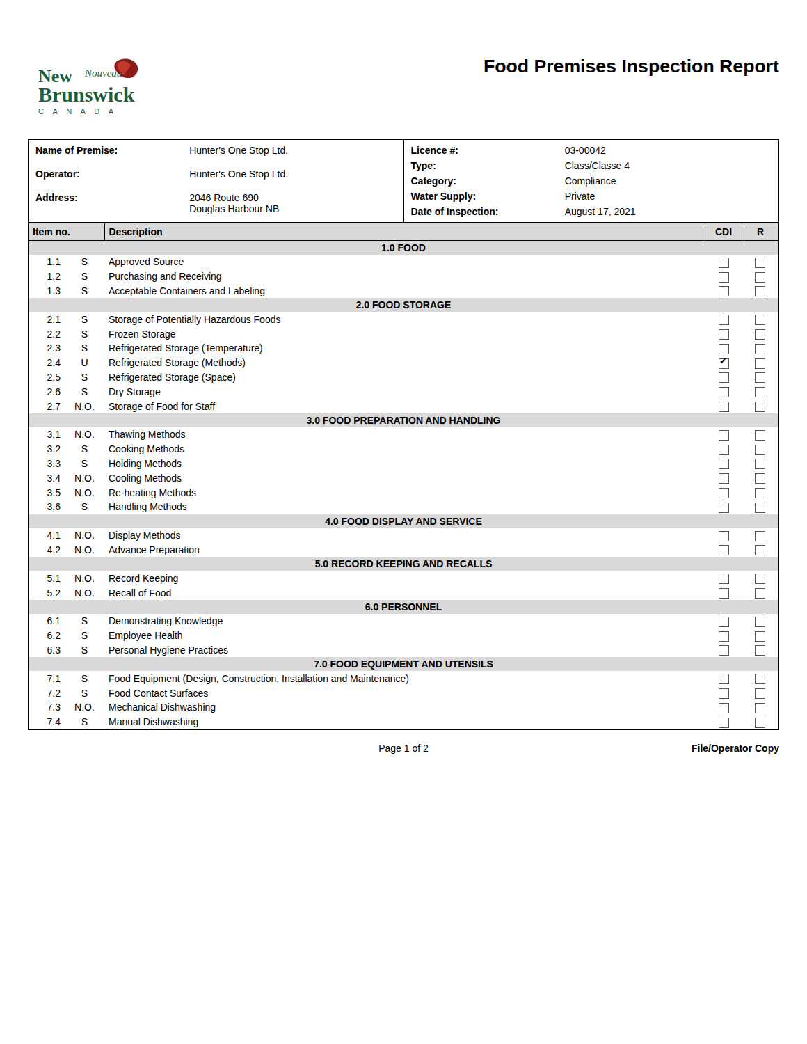New Nouveau Brunswick C A N A D A
Food Premises Inspection Report
| / Name of Premise: / Hunter's One Stop Ltd. / / Operator: / Hunter's One Stop Ltd. / / Address: / 2046 Route 690 Douglas Harbour NB / | / Licence #: / 03-00042 / / Type: / Class/Classe 4 / / Category: / Compliance / / Water Supply: / Private / / Date of Inspection: / August 17, 2021 / |
| Item no. | Description | CDI | R |
| --- | --- | --- | --- |
| 1.0 FOOD |
| 1.1 | S | Approved Source | | |
| 1.2 | S | Purchasing and Receiving | | |
| 1.3 | S | Acceptable Containers and Labeling | | |
| 2.0 FOOD STORAGE |
| 2.1 | S | Storage of Potentially Hazardous Foods | | |
| 2.2 | S | Frozen Storage | | |
| 2.3 | S | Refrigerated Storage (Temperature) | | |
| 2.4 | U | Refrigerated Storage (Methods) | | |
| 2.5 | S | Refrigerated Storage (Space) | | |
| 2.6 | S | Dry Storage | | |
| 2.7 | N.O. | Storage of Food for Staff | | |
| 3.0 FOOD PREPARATION AND HANDLING |
| 3.1 | N.O. | Thawing Methods | | |
| 3.2 | S | Cooking Methods | | |
| 3.3 | S | Holding Methods | | |
| 3.4 | N.O. | Cooling Methods | | |
| 3.5 | N.O. | Re-heating Methods | | |
| 3.6 | S | Handling Methods | | |
| 4.0 FOOD DISPLAY AND SERVICE |
| 4.1 | N.O. | Display Methods | | |
| 4.2 | N.O. | Advance Preparation | | |
| 5.0 RECORD KEEPING AND RECALLS |
| 5.1 | N.O. | Record Keeping | | |
| 5.2 | N.O. | Recall of Food | | |
| 6.0 PERSONNEL |
| 6.1 | S | Demonstrating Knowledge | | |
| 6.2 | S | Employee Health | | |
| 6.3 | S | Personal Hygiene Practices | | |
| 7.0 FOOD EQUIPMENT AND UTENSILS |
| 7.1 | S | Food Equipment (Design, Construction, Installation and Maintenance) | | |
| 7.2 | S | Food Contact Surfaces | | |
| 7.3 | N.O. | Mechanical Dishwashing | | |
| 7.4 | S | Manual Dishwashing | | |
Page 1 of 2
File/Operator Copy